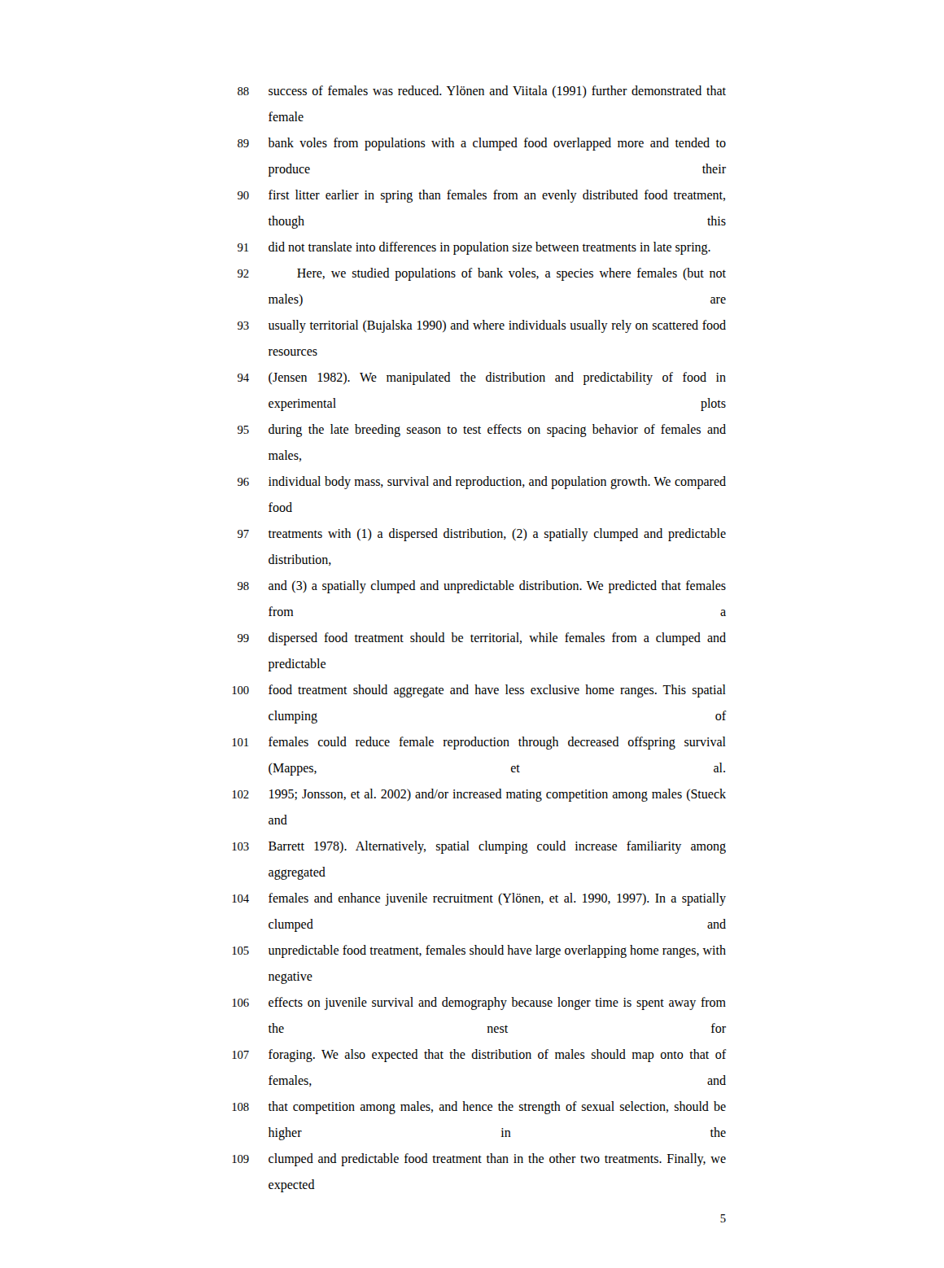88 success of females was reduced. Ylönen and Viitala (1991) further demonstrated that female
89 bank voles from populations with a clumped food overlapped more and tended to produce their
90 first litter earlier in spring than females from an evenly distributed food treatment, though this
91 did not translate into differences in population size between treatments in late spring.
92 Here, we studied populations of bank voles, a species where females (but not males) are
93 usually territorial (Bujalska 1990) and where individuals usually rely on scattered food resources
94(Jensen 1982). We manipulated the distribution and predictability of food in experimental plots
95 during the late breeding season to test effects on spacing behavior of females and males,
96 individual body mass, survival and reproduction, and population growth. We compared food
97 treatments with (1) a dispersed distribution, (2) a spatially clumped and predictable distribution,
98 and (3) a spatially clumped and unpredictable distribution. We predicted that females from a
99 dispersed food treatment should be territorial, while females from a clumped and predictable
100 food treatment should aggregate and have less exclusive home ranges. This spatial clumping of
101 females could reduce female reproduction through decreased offspring survival (Mappes, et al.
1021995; Jonsson, et al. 2002) and/or increased mating competition among males (Stueck and
103 Barrett 1978). Alternatively, spatial clumping could increase familiarity among aggregated
104 females and enhance juvenile recruitment (Ylönen, et al. 1990, 1997). In a spatially clumped and
105 unpredictable food treatment, females should have large overlapping home ranges, with negative
106 effects on juvenile survival and demography because longer time is spent away from the nest for
107 foraging. We also expected that the distribution of males should map onto that of females, and
108 that competition among males, and hence the strength of sexual selection, should be higher in the
109 clumped and predictable food treatment than in the other two treatments. Finally, we expected
5